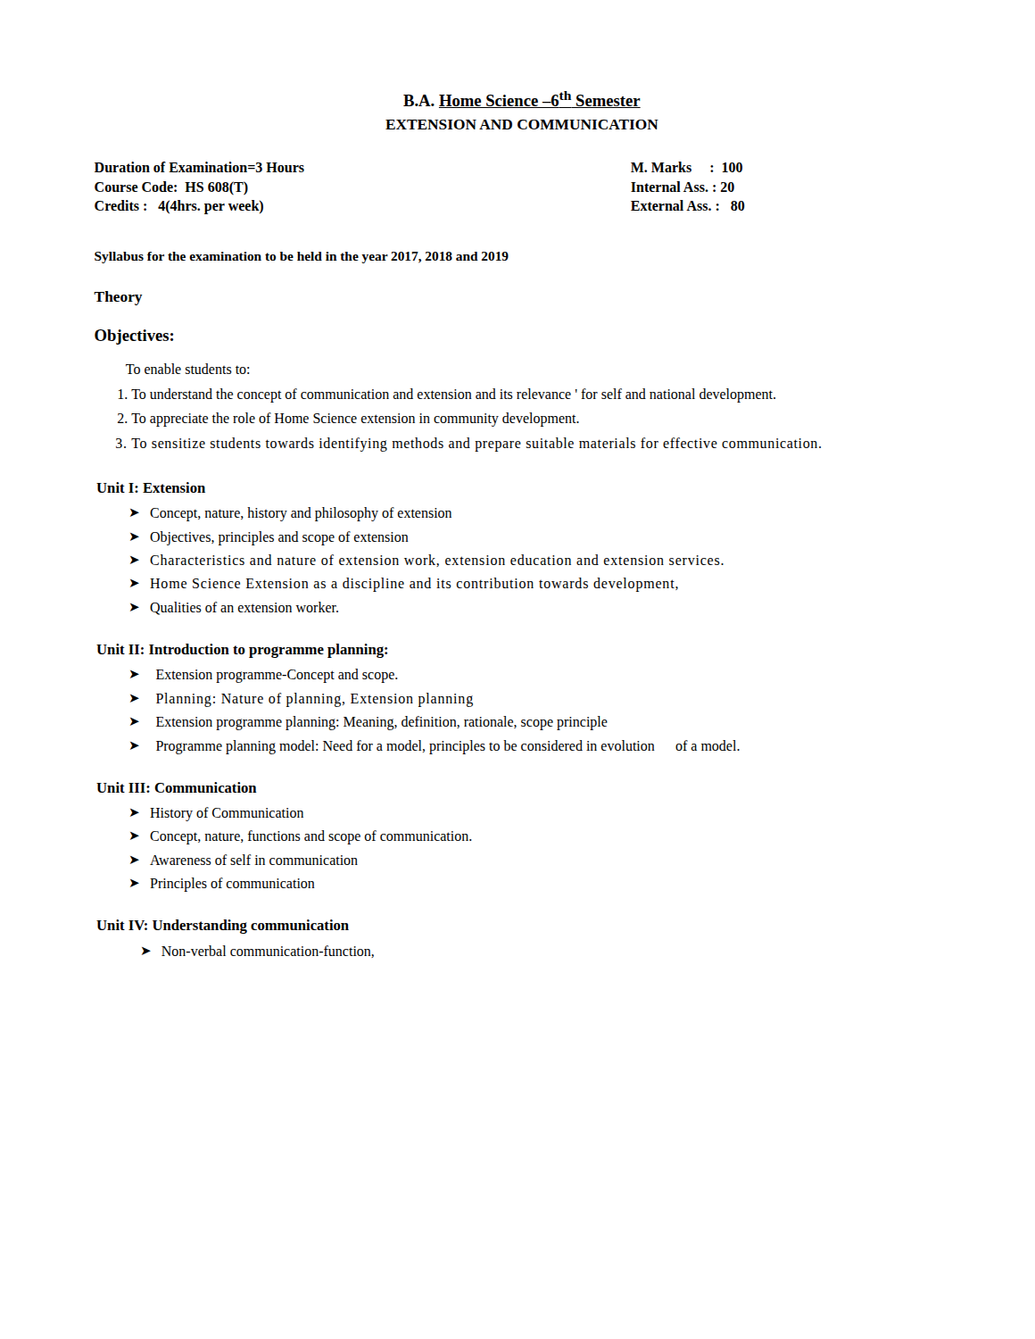B.A. Home Science –6th Semester
EXTENSION AND COMMUNICATION
| Duration of Examination=3 Hours | M. Marks : 100 |
| Course Code: HS 608(T) | Internal Ass. : 20 |
| Credits : 4(4hrs. per week) | External Ass. : 80 |
Syllabus for the examination to be held in the year 2017, 2018 and 2019
Theory
Objectives:
To enable students to:
To understand the concept of communication and extension and its relevance ' for self and national development.
To appreciate the role of Home Science extension in community development.
To sensitize students towards identifying methods and prepare suitable materials for effective communication.
Unit I: Extension
Concept, nature, history and philosophy of extension
Objectives, principles and scope of extension
Characteristics and nature of extension work, extension education and extension services.
Home Science Extension as a discipline and its contribution towards development,
Qualities of an extension worker.
Unit II: Introduction to programme planning:
Extension programme-Concept and scope.
Planning: Nature of planning, Extension planning
Extension programme planning: Meaning, definition, rationale, scope principle
Programme planning model: Need for a model, principles to be considered in evolution of a model.
Unit III: Communication
History of Communication
Concept, nature, functions and scope of communication.
Awareness of self in communication
Principles of communication
Unit IV: Understanding communication
Non-verbal communication-function,